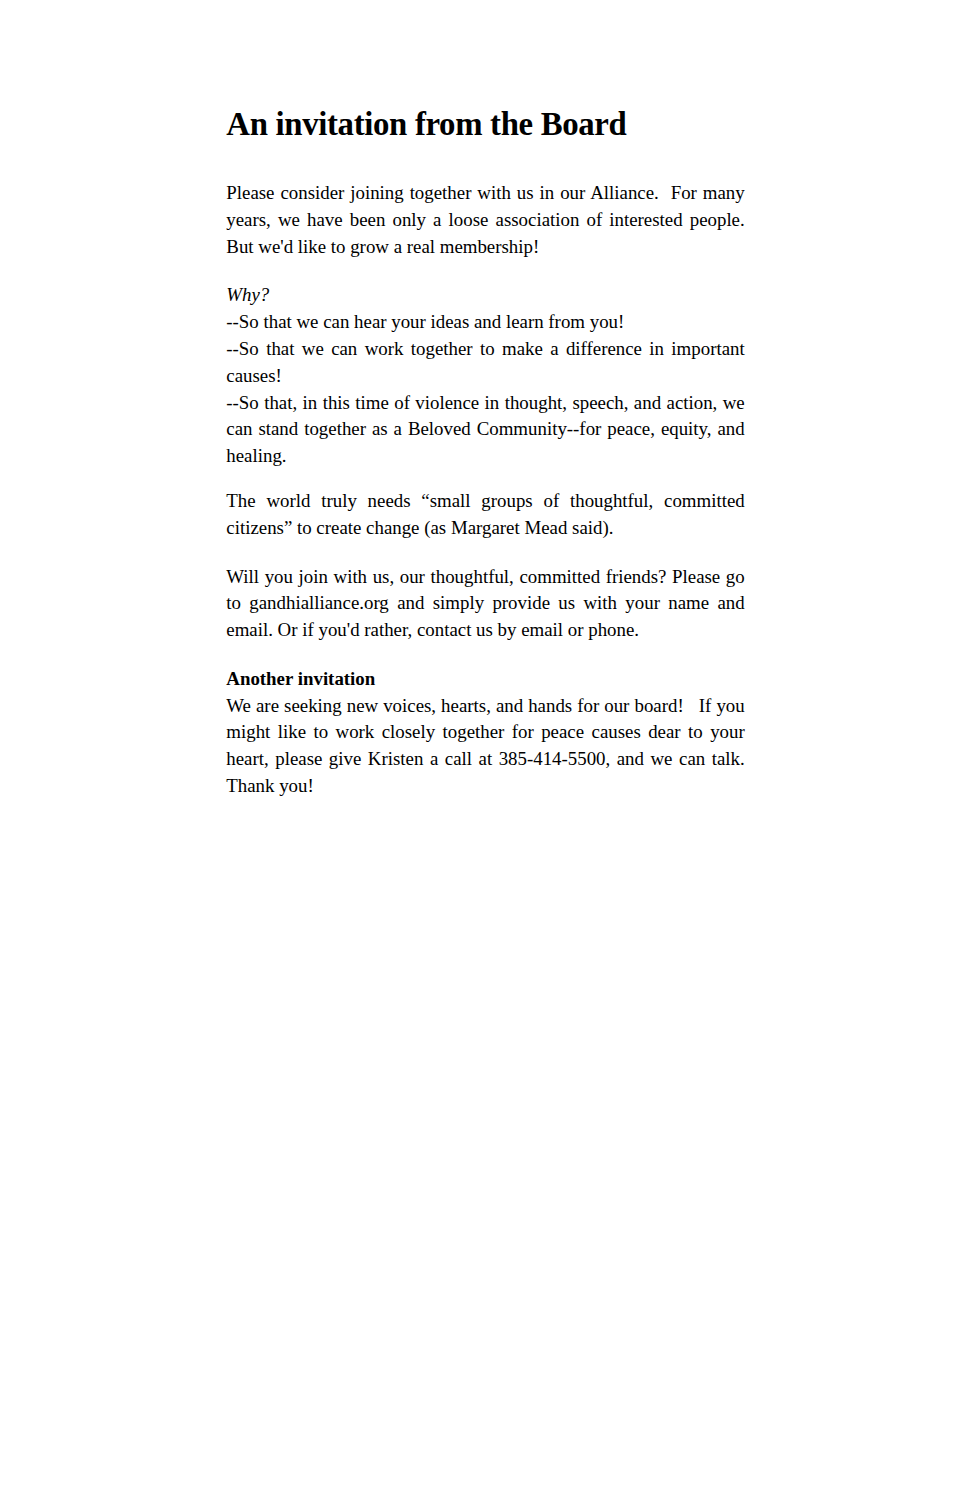An invitation from the Board
Please consider joining together with us in our Alliance. For many years, we have been only a loose association of interested people. But we'd like to grow a real membership!
Why?
--So that we can hear your ideas and learn from you!
--So that we can work together to make a difference in important causes!
--So that, in this time of violence in thought, speech, and action, we can stand together as a Beloved Community--for peace, equity, and healing.
The world truly needs “small groups of thoughtful, committed citizens” to create change (as Margaret Mead said).
Will you join with us, our thoughtful, committed friends? Please go to gandhialliance.org and simply provide us with your name and email. Or if you'd rather, contact us by email or phone.
Another invitation
We are seeking new voices, hearts, and hands for our board! If you might like to work closely together for peace causes dear to your heart, please give Kristen a call at 385-414-5500, and we can talk. Thank you!